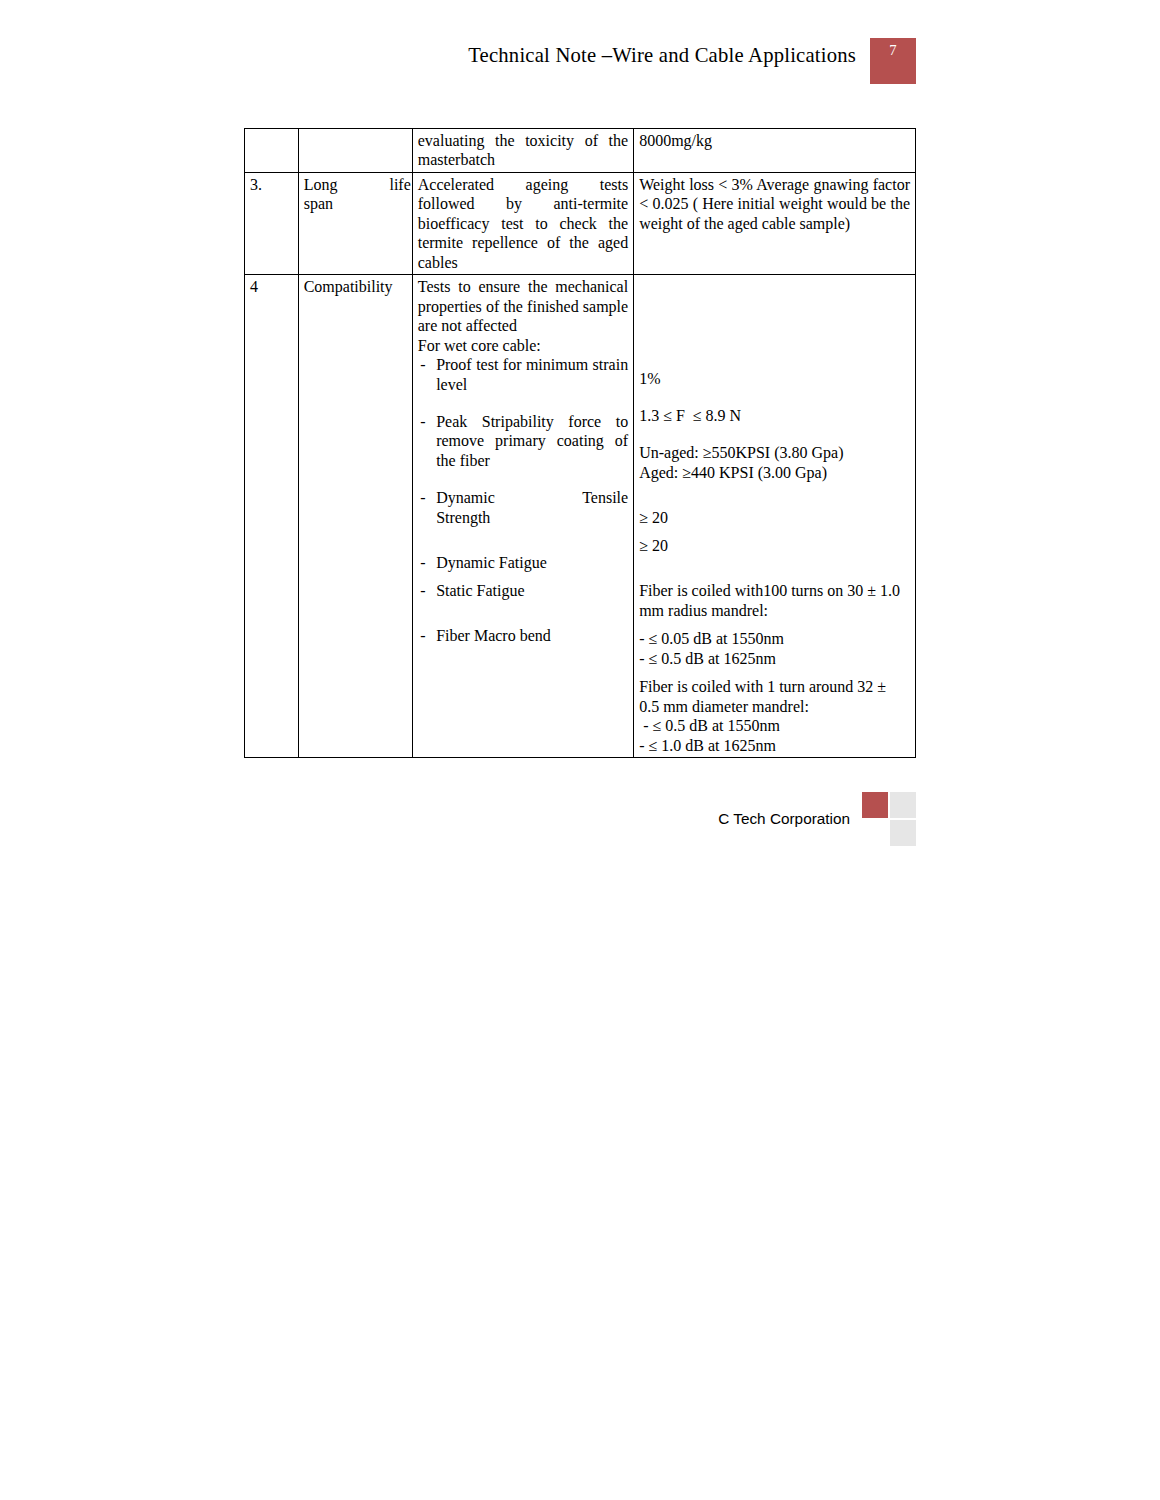Technical Note –Wire and Cable Applications
7
| | | evaluating the toxicity of the masterbatch | 8000mg/kg |
| 3. | Long life span | Accelerated ageing tests followed by anti-termite bioefficacy test to check the termite repellence of the aged cables | Weight loss < 3% Average gnawing factor < 0.025 ( Here initial weight would be the weight of the aged cable sample) |
| 4 | Compatibility | Tests to ensure the mechanical properties of the finished sample are not affected For wet core cable: Proof test for minimum strain level Peak Stripability force to remove primary coating of the fiber Dynamic Tensile Strength Dynamic Fatigue Static Fatigue Fiber Macro bend | 1% 1.3 ≤ F ≤ 8.9 N Un-aged: ≥550KPSI (3.80 Gpa) Aged: ≥440 KPSI (3.00 Gpa) ≥ 20 ≥ 20 Fiber is coiled with100 turns on 30 ± 1.0 mm radius mandrel: - ≤ 0.05 dB at 1550nm - ≤ 0.5 dB at 1625nm Fiber is coiled with 1 turn around 32 ± 0.5 mm diameter mandrel: - ≤ 0.5 dB at 1550nm - ≤ 1.0 dB at 1625nm |
C Tech Corporation